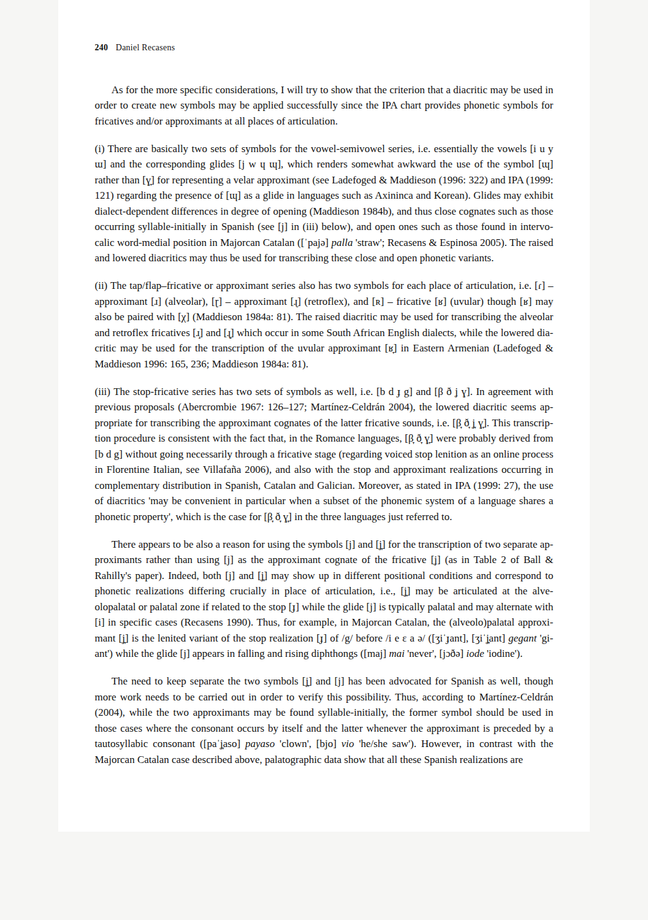240 Daniel Recasens
As for the more specific considerations, I will try to show that the criterion that a diacritic may be used in order to create new symbols may be applied successfully since the IPA chart provides phonetic symbols for fricatives and/or approximants at all places of articulation.
(i) There are basically two sets of symbols for the vowel-semivowel series, i.e. essentially the vowels [i u y ɯ] and the corresponding glides [j w ɥ ɰ], which renders somewhat awkward the use of the symbol [ɰ] rather than [ɣ̞] for representing a velar approximant (see Ladefoged & Maddieson (1996: 322) and IPA (1999: 121) regarding the presence of [ɰ] as a glide in languages such as Axininca and Korean). Glides may exhibit dialect-dependent differences in degree of opening (Maddieson 1984b), and thus close cognates such as those occurring syllable-initially in Spanish (see [j] in (iii) below), and open ones such as those found in intervocalic word-medial position in Majorcan Catalan ([ˈpajə] palla 'straw'; Recasens & Espinosa 2005). The raised and lowered diacritics may thus be used for transcribing these close and open phonetic variants.
(ii) The tap/flap–fricative or approximant series also has two symbols for each place of articulation, i.e. [ɾ] – approximant [ɹ] (alveolar), [ɽ] – approximant [ɻ] (retroflex), and [ʀ] – fricative [ʁ] (uvular) though [ʁ] may also be paired with [χ] (Maddieson 1984a: 81). The raised diacritic may be used for transcribing the alveolar and retroflex fricatives [ɹ̝] and [ɻ̝] which occur in some South African English dialects, while the lowered diacritic may be used for the transcription of the uvular approximant [ʁ̞] in Eastern Armenian (Ladefoged & Maddieson 1996: 165, 236; Maddieson 1984a: 81).
(iii) The stop-fricative series has two sets of symbols as well, i.e. [b d ɟ g] and [β ð ʝ ɣ]. In agreement with previous proposals (Abercrombie 1967: 126–127; Martínez-Celdrán 2004), the lowered diacritic seems appropriate for transcribing the approximant cognates of the latter fricative sounds, i.e. [β̞ ð̞ ʝ̞ ɣ̞]. This transcription procedure is consistent with the fact that, in the Romance languages, [β̞ ð̞ ɣ̞] were probably derived from [b d g] without going necessarily through a fricative stage (regarding voiced stop lenition as an online process in Florentine Italian, see Villafaña 2006), and also with the stop and approximant realizations occurring in complementary distribution in Spanish, Catalan and Galician. Moreover, as stated in IPA (1999: 27), the use of diacritics 'may be convenient in particular when a subset of the phonemic system of a language shares a phonetic property', which is the case for [β̞ ð̞ ɣ̞] in the three languages just referred to.
There appears to be also a reason for using the symbols [j] and [ʝ̞] for the transcription of two separate approximants rather than using [j] as the approximant cognate of the fricative [ʝ] (as in Table 2 of Ball & Rahilly's paper). Indeed, both [j] and [ʝ̞] may show up in different positional conditions and correspond to phonetic realizations differing crucially in place of articulation, i.e., [ʝ̞] may be articulated at the alveolopalatal or palatal zone if related to the stop [ɟ] while the glide [j] is typically palatal and may alternate with [i] in specific cases (Recasens 1990). Thus, for example, in Majorcan Catalan, the (alveolo)palatal approximant [ʝ̞] is the lenited variant of the stop realization [ɟ] of /g/ before /i e ɛ a ə/ ([ʒiˈɟant], [ʒiˈʝ̞ant] gegant 'giant') while the glide [j] appears in falling and rising diphthongs ([maj] mai 'never', [jɔðə] iode 'iodine').
The need to keep separate the two symbols [ʝ̞] and [j] has been advocated for Spanish as well, though more work needs to be carried out in order to verify this possibility. Thus, according to Martínez-Celdrán (2004), while the two approximants may be found syllable-initially, the former symbol should be used in those cases where the consonant occurs by itself and the latter whenever the approximant is preceded by a tautosyllabic consonant ([paˈʝ̞aso] payaso 'clown', [bjo] vio 'he/she saw'). However, in contrast with the Majorcan Catalan case described above, palatographic data show that all these Spanish realizations are